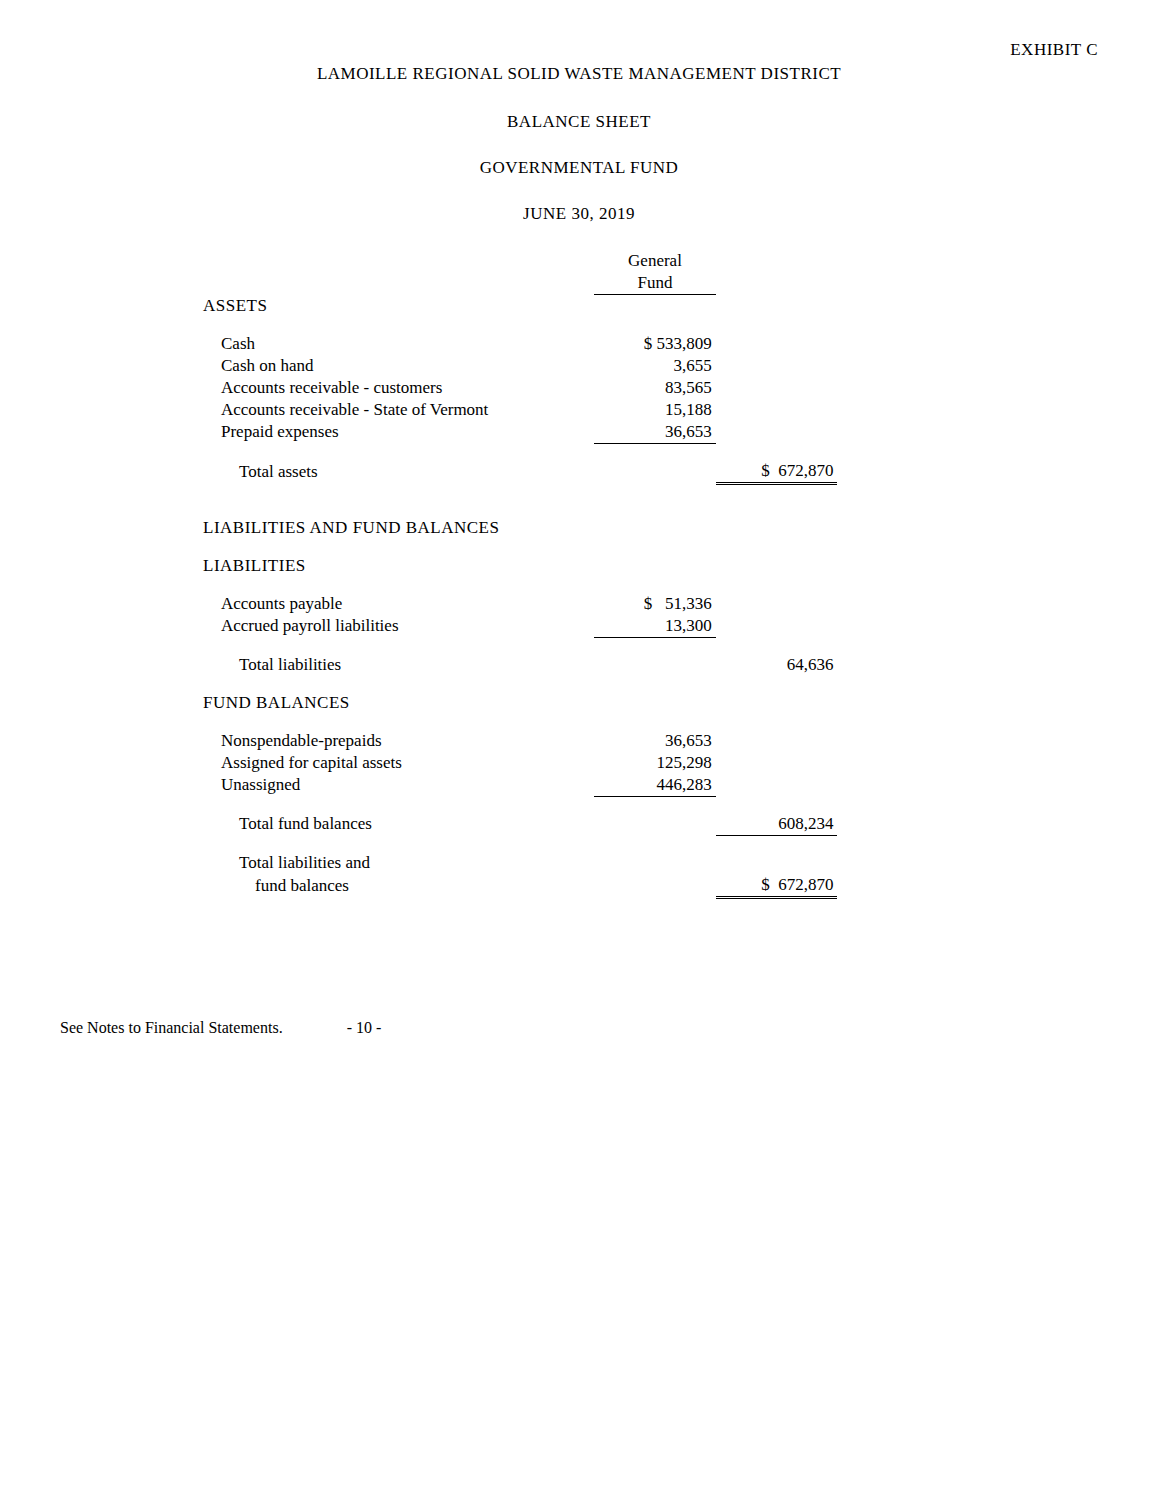EXHIBIT C
LAMOILLE REGIONAL SOLID WASTE MANAGEMENT DISTRICT
BALANCE SHEET
GOVERNMENTAL FUND
JUNE 30, 2019
| | General | | |
| | Fund | | |
| ASSETS | | | |
| Cash | $ 533,809 | | |
| Cash on hand | 3,655 | | |
| Accounts receivable - customers | 83,565 | | |
| Accounts receivable - State of Vermont | 15,188 | | |
| Prepaid expenses | 36,653 | | |
| Total assets | | $ 672,870 | |
| LIABILITIES AND FUND BALANCES | | | |
| LIABILITIES | | | |
| Accounts payable | $ 51,336 | | |
| Accrued payroll liabilities | 13,300 | | |
| Total liabilities | | 64,636 | |
| FUND BALANCES | | | |
| Nonspendable-prepaids | 36,653 | | |
| Assigned for capital assets | 125,298 | | |
| Unassigned | 446,283 | | |
| Total fund balances | | 608,234 | |
| Total liabilities and | | | |
| fund balances | | $ 672,870 | |
See Notes to Financial Statements. - 10 -